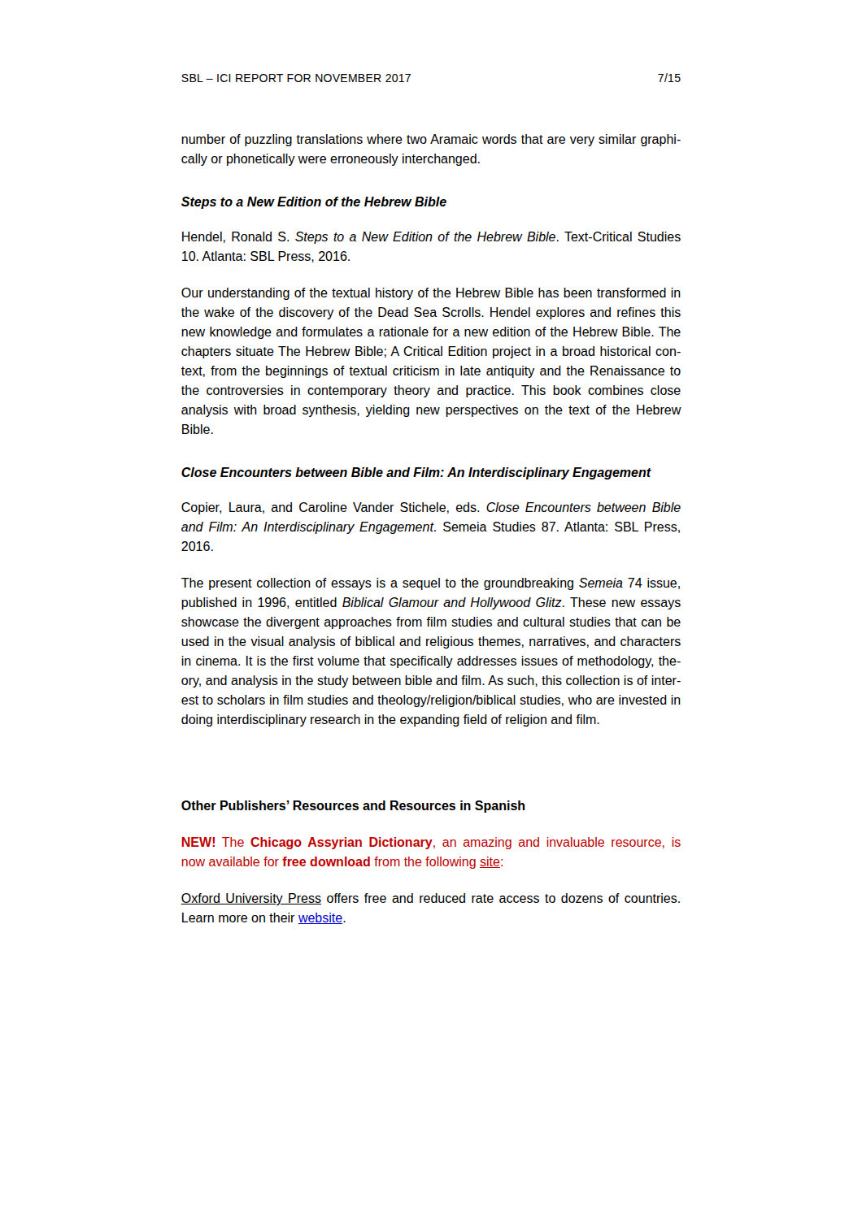SBL – ICI Report for November 2017 7/15
number of puzzling translations where two Aramaic words that are very similar graphically or phonetically were erroneously interchanged.
Steps to a New Edition of the Hebrew Bible
Hendel, Ronald S. Steps to a New Edition of the Hebrew Bible. Text-Critical Studies 10. Atlanta: SBL Press, 2016.
Our understanding of the textual history of the Hebrew Bible has been transformed in the wake of the discovery of the Dead Sea Scrolls. Hendel explores and refines this new knowledge and formulates a rationale for a new edition of the Hebrew Bible. The chapters situate The Hebrew Bible; A Critical Edition project in a broad historical context, from the beginnings of textual criticism in late antiquity and the Renaissance to the controversies in contemporary theory and practice. This book combines close analysis with broad synthesis, yielding new perspectives on the text of the Hebrew Bible.
Close Encounters between Bible and Film: An Interdisciplinary Engagement
Copier, Laura, and Caroline Vander Stichele, eds. Close Encounters between Bible and Film: An Interdisciplinary Engagement. Semeia Studies 87. Atlanta: SBL Press, 2016.
The present collection of essays is a sequel to the groundbreaking Semeia 74 issue, published in 1996, entitled Biblical Glamour and Hollywood Glitz. These new essays showcase the divergent approaches from film studies and cultural studies that can be used in the visual analysis of biblical and religious themes, narratives, and characters in cinema. It is the first volume that specifically addresses issues of methodology, theory, and analysis in the study between bible and film. As such, this collection is of interest to scholars in film studies and theology/religion/biblical studies, who are invested in doing interdisciplinary research in the expanding field of religion and film.
Other Publishers’ Resources and Resources in Spanish
NEW! The Chicago Assyrian Dictionary, an amazing and invaluable resource, is now available for free download from the following site:
Oxford University Press offers free and reduced rate access to dozens of countries. Learn more on their website.